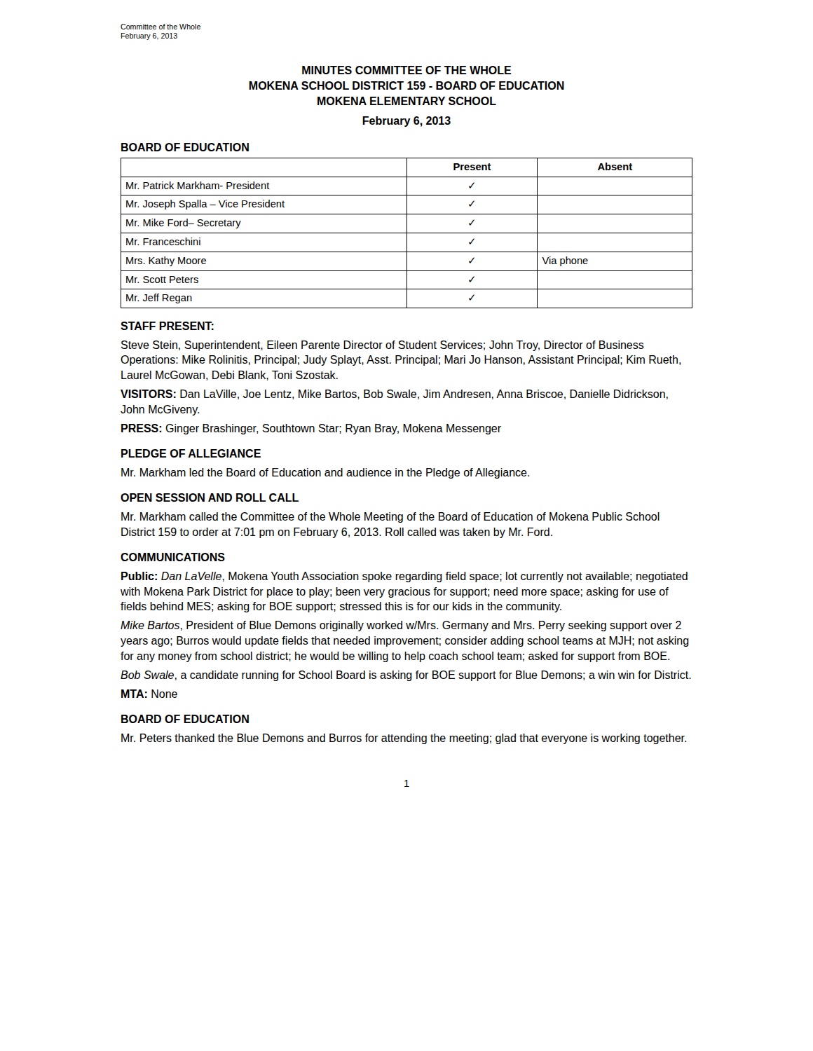Committee of the Whole
February 6, 2013
Minutes Committee of the Whole
Mokena School District 159 - Board of Education
Mokena Elementary School
February 6, 2013
Board of Education
| | Present | Absent |
| --- | --- | --- |
| Mr. Patrick Markham- President | ✓ | |
| Mr. Joseph Spalla – Vice President | ✓ | |
| Mr. Mike Ford– Secretary | ✓ | |
| Mr. Franceschini | ✓ | |
| Mrs. Kathy Moore | ✓ | Via phone |
| Mr. Scott Peters | ✓ | |
| Mr. Jeff Regan | ✓ | |
Staff Present:
Steve Stein, Superintendent, Eileen Parente Director of Student Services; John Troy, Director of Business Operations: Mike Rolinitis, Principal; Judy Splayt, Asst. Principal; Mari Jo Hanson, Assistant Principal; Kim Rueth, Laurel McGowan, Debi Blank, Toni Szostak.
VISITORS: Dan LaVille, Joe Lentz, Mike Bartos, Bob Swale, Jim Andresen, Anna Briscoe, Danielle Didrickson, John McGiveny.
PRESS: Ginger Brashinger, Southtown Star; Ryan Bray, Mokena Messenger
Pledge of Allegiance
Mr. Markham led the Board of Education and audience in the Pledge of Allegiance.
Open Session and Roll Call
Mr. Markham called the Committee of the Whole Meeting of the Board of Education of Mokena Public School District 159 to order at 7:01 pm on February 6, 2013. Roll called was taken by Mr. Ford.
Communications
Public: Dan LaVelle, Mokena Youth Association spoke regarding field space; lot currently not available; negotiated with Mokena Park District for place to play; been very gracious for support; need more space; asking for use of fields behind MES; asking for BOE support; stressed this is for our kids in the community.
Mike Bartos, President of Blue Demons originally worked w/Mrs. Germany and Mrs. Perry seeking support over 2 years ago; Burros would update fields that needed improvement; consider adding school teams at MJH; not asking for any money from school district; he would be willing to help coach school team; asked for support from BOE.
Bob Swale, a candidate running for School Board is asking for BOE support for Blue Demons; a win win for District.
MTA: None
Board of Education
Mr. Peters thanked the Blue Demons and Burros for attending the meeting; glad that everyone is working together.
1